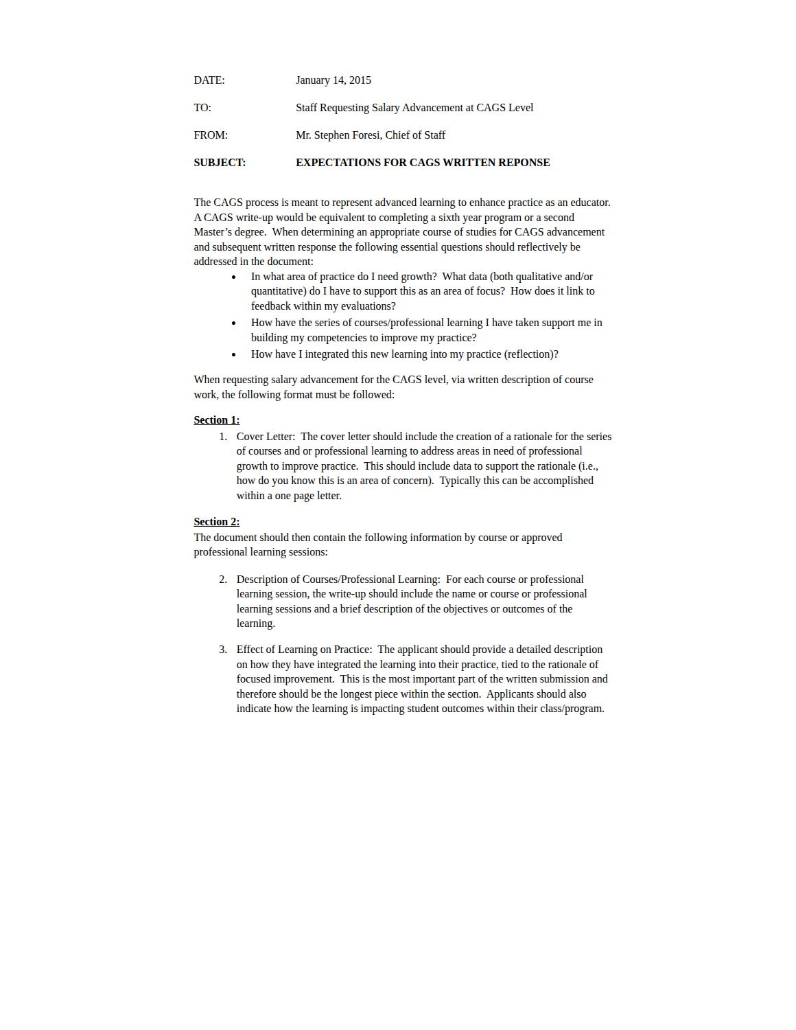| DATE: | January 14, 2015 |
| TO: | Staff Requesting Salary Advancement at CAGS Level |
| FROM: | Mr. Stephen Foresi, Chief of Staff |
| SUBJECT: | Expectations for CAGS Written Reponse |
The CAGS process is meant to represent advanced learning to enhance practice as an educator. A CAGS write-up would be equivalent to completing a sixth year program or a second Master’s degree. When determining an appropriate course of studies for CAGS advancement and subsequent written response the following essential questions should reflectively be addressed in the document:
In what area of practice do I need growth? What data (both qualitative and/or quantitative) do I have to support this as an area of focus? How does it link to feedback within my evaluations?
How have the series of courses/professional learning I have taken support me in building my competencies to improve my practice?
How have I integrated this new learning into my practice (reflection)?
When requesting salary advancement for the CAGS level, via written description of course work, the following format must be followed:
Section 1:
Cover Letter: The cover letter should include the creation of a rationale for the series of courses and or professional learning to address areas in need of professional growth to improve practice. This should include data to support the rationale (i.e., how do you know this is an area of concern). Typically this can be accomplished within a one page letter.
Section 2:
The document should then contain the following information by course or approved professional learning sessions:
Description of Courses/Professional Learning: For each course or professional learning session, the write-up should include the name or course or professional learning sessions and a brief description of the objectives or outcomes of the learning.
Effect of Learning on Practice: The applicant should provide a detailed description on how they have integrated the learning into their practice, tied to the rationale of focused improvement. This is the most important part of the written submission and therefore should be the longest piece within the section. Applicants should also indicate how the learning is impacting student outcomes within their class/program.